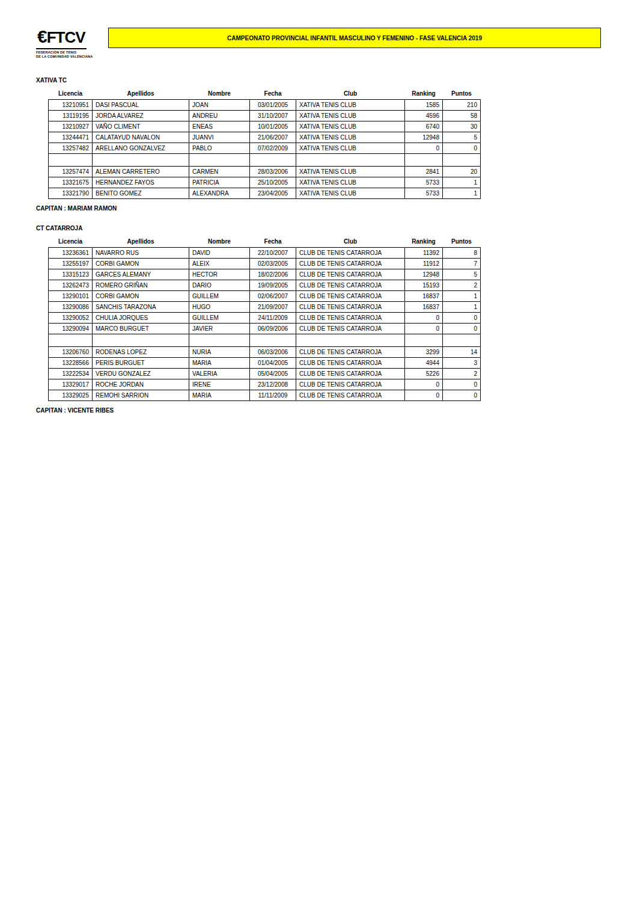€FTCV
FEDERACIÓN DE TENIS
DE LA COMUNIDAD VALENCIANA
CAMPEONATO PROVINCIAL INFANTIL MASCULINO Y FEMENINO - FASE VALENCIA 2019
XATIVA TC
| Licencia | Apellidos | Nombre | Fecha | Club | Ranking | Puntos |
| --- | --- | --- | --- | --- | --- | --- |
| 13210951 | DASI PASCUAL | JOAN | 03/01/2005 | XATIVA TENIS CLUB | 1585 | 210 |
| 13119195 | JORDA ALVAREZ | ANDREU | 31/10/2007 | XATIVA TENIS CLUB | 4596 | 58 |
| 13210927 | VAÑO CLIMENT | ENEAS | 10/01/2005 | XATIVA TENIS CLUB | 6740 | 30 |
| 13244471 | CALATAYUD NAVALON | JUANVI | 21/06/2007 | XATIVA TENIS CLUB | 12948 | 5 |
| 13257482 | ARELLANO GONZALVEZ | PABLO | 07/02/2009 | XATIVA TENIS CLUB | 0 | 0 |
| 13257474 | ALEMAN CARRETERO | CARMEN | 28/03/2006 | XATIVA TENIS CLUB | 2841 | 20 |
| 13321675 | HERNANDEZ FAYOS | PATRICIA | 25/10/2005 | XATIVA TENIS CLUB | 5733 | 1 |
| 13321790 | BENITO GOMEZ | ALEXANDRA | 23/04/2005 | XATIVA TENIS CLUB | 5733 | 1 |
CAPITAN : MARIAM RAMON
CT CATARROJA
| Licencia | Apellidos | Nombre | Fecha | Club | Ranking | Puntos |
| --- | --- | --- | --- | --- | --- | --- |
| 13236361 | NAVARRO RUS | DAVID | 22/10/2007 | CLUB DE TENIS CATARROJA | 11392 | 8 |
| 13255197 | CORBI GAMON | ALEIX | 02/03/2005 | CLUB DE TENIS CATARROJA | 11912 | 7 |
| 13315123 | GARCES ALEMANY | HECTOR | 18/02/2006 | CLUB DE TENIS CATARROJA | 12948 | 5 |
| 13262473 | ROMERO GRIÑAN | DARIO | 19/09/2005 | CLUB DE TENIS CATARROJA | 15193 | 2 |
| 13290101 | CORBI GAMON | GUILLEM | 02/06/2007 | CLUB DE TENIS CATARROJA | 16837 | 1 |
| 13290086 | SANCHIS TARAZONA | HUGO | 21/09/2007 | CLUB DE TENIS CATARROJA | 16837 | 1 |
| 13290052 | CHULIA JORQUES | GUILLEM | 24/11/2009 | CLUB DE TENIS CATARROJA | 0 | 0 |
| 13290094 | MARCO BURGUET | JAVIER | 06/09/2006 | CLUB DE TENIS CATARROJA | 0 | 0 |
| 13206760 | RODENAS LOPEZ | NURIA | 06/03/2006 | CLUB DE TENIS CATARROJA | 3299 | 14 |
| 13228566 | PERIS BURGUET | MARIA | 01/04/2005 | CLUB DE TENIS CATARROJA | 4944 | 3 |
| 13222534 | VERDU GONZALEZ | VALERIA | 05/04/2005 | CLUB DE TENIS CATARROJA | 5226 | 2 |
| 13329017 | ROCHE JORDAN | IRENE | 23/12/2008 | CLUB DE TENIS CATARROJA | 0 | 0 |
| 13329025 | REMOHI SARRION | MARIA | 11/11/2009 | CLUB DE TENIS CATARROJA | 0 | 0 |
CAPITAN : VICENTE RIBES